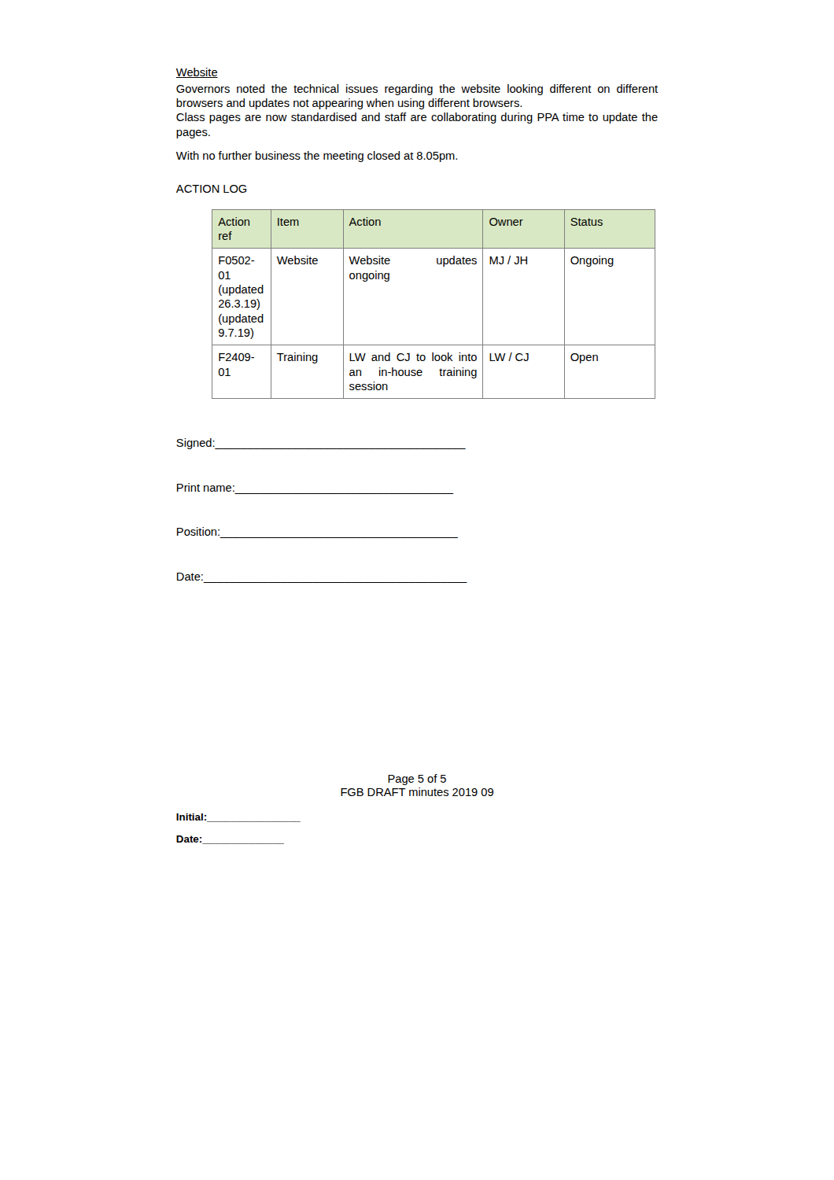Website
Governors noted the technical issues regarding the website looking different on different browsers and updates not appearing when using different browsers.
Class pages are now standardised and staff are collaborating during PPA time to update the pages.
With no further business the meeting closed at 8.05pm.
ACTION LOG
| Action ref | Item | Action | Owner | Status |
| --- | --- | --- | --- | --- |
| F0502-01 (updated 26.3.19) (updated 9.7.19) | Website | Website updates ongoing | MJ / JH | Ongoing |
| F2409-01 | Training | LW and CJ to look into an in-house training session | LW / CJ | Open |
Signed:_______________________________________
Print name:__________________________________
Position:_____________________________________
Date:_________________________________________
Page 5 of 5
FGB DRAFT minutes 2019 09
Initial:________________
Date:______________